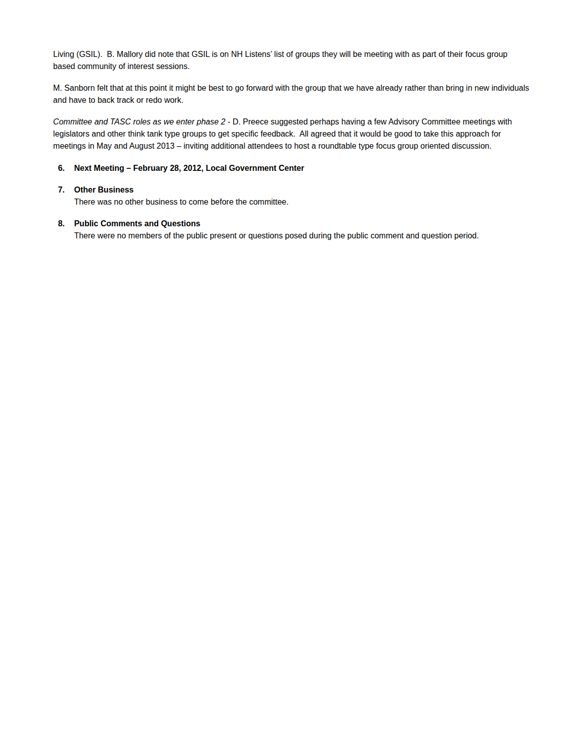Living (GSIL). B. Mallory did note that GSIL is on NH Listens’ list of groups they will be meeting with as part of their focus group based community of interest sessions.
M. Sanborn felt that at this point it might be best to go forward with the group that we have already rather than bring in new individuals and have to back track or redo work.
Committee and TASC roles as we enter phase 2 - D. Preece suggested perhaps having a few Advisory Committee meetings with legislators and other think tank type groups to get specific feedback. All agreed that it would be good to take this approach for meetings in May and August 2013 – inviting additional attendees to host a roundtable type focus group oriented discussion.
Next Meeting – February 28, 2012, Local Government Center
Other Business There was no other business to come before the committee.
Public Comments and Questions There were no members of the public present or questions posed during the public comment and question period.